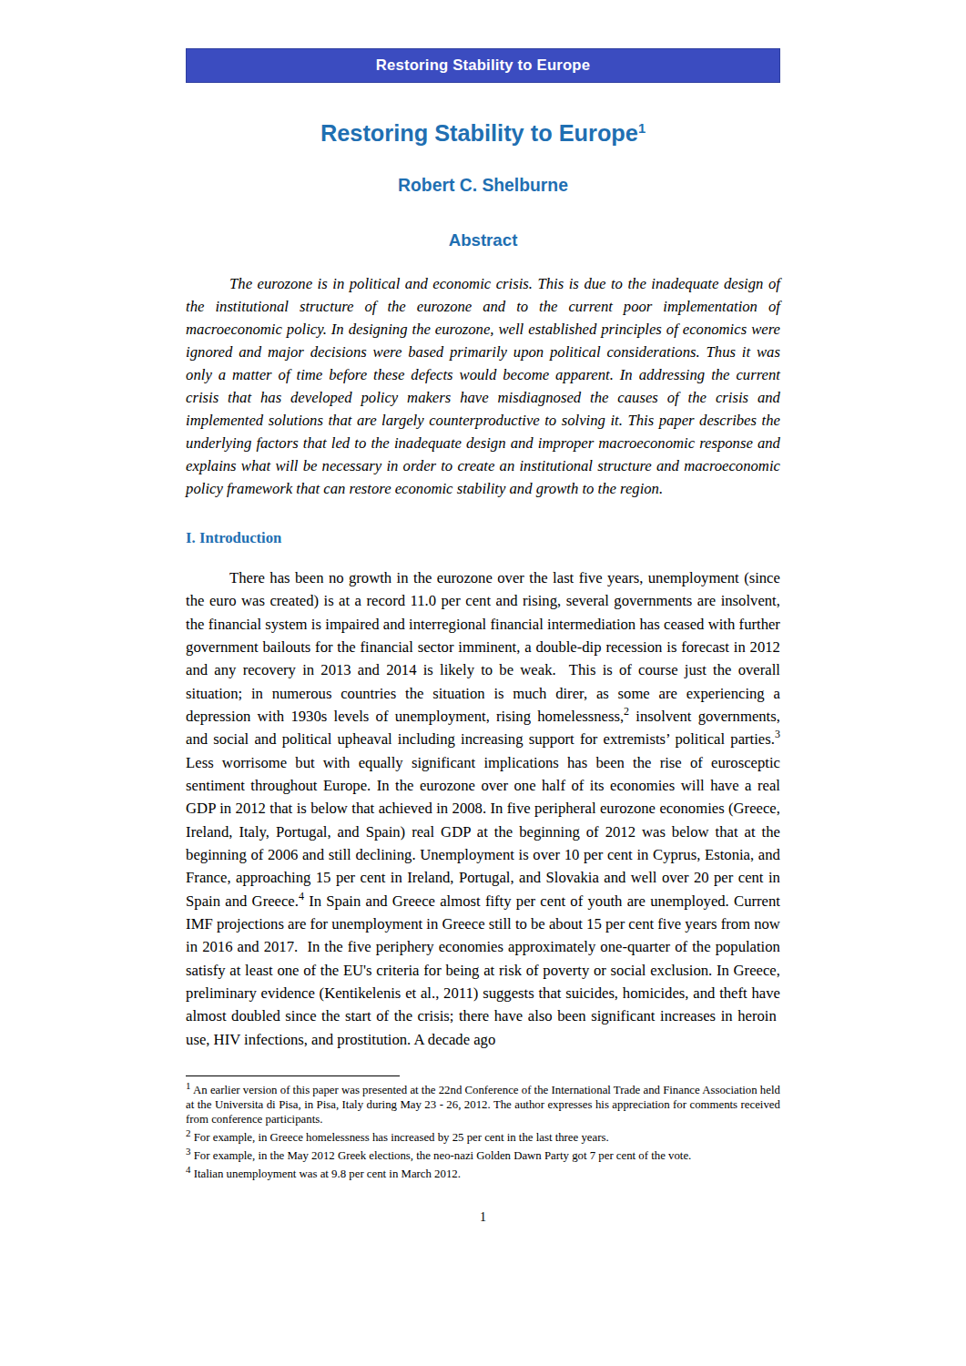Restoring Stability to Europe
Restoring Stability to Europe1
Robert C. Shelburne
Abstract
The eurozone is in political and economic crisis. This is due to the inadequate design of the institutional structure of the eurozone and to the current poor implementation of macroeconomic policy. In designing the eurozone, well established principles of economics were ignored and major decisions were based primarily upon political considerations. Thus it was only a matter of time before these defects would become apparent. In addressing the current crisis that has developed policy makers have misdiagnosed the causes of the crisis and implemented solutions that are largely counterproductive to solving it. This paper describes the underlying factors that led to the inadequate design and improper macroeconomic response and explains what will be necessary in order to create an institutional structure and macroeconomic policy framework that can restore economic stability and growth to the region.
I. Introduction
There has been no growth in the eurozone over the last five years, unemployment (since the euro was created) is at a record 11.0 per cent and rising, several governments are insolvent, the financial system is impaired and interregional financial intermediation has ceased with further government bailouts for the financial sector imminent, a double-dip recession is forecast in 2012 and any recovery in 2013 and 2014 is likely to be weak. This is of course just the overall situation; in numerous countries the situation is much direr, as some are experiencing a depression with 1930s levels of unemployment, rising homelessness,2 insolvent governments, and social and political upheaval including increasing support for extremists’ political parties.3 Less worrisome but with equally significant implications has been the rise of eurosceptic sentiment throughout Europe. In the eurozone over one half of its economies will have a real GDP in 2012 that is below that achieved in 2008. In five peripheral eurozone economies (Greece, Ireland, Italy, Portugal, and Spain) real GDP at the beginning of 2012 was below that at the beginning of 2006 and still declining. Unemployment is over 10 per cent in Cyprus, Estonia, and France, approaching 15 per cent in Ireland, Portugal, and Slovakia and well over 20 per cent in Spain and Greece.4 In Spain and Greece almost fifty per cent of youth are unemployed. Current IMF projections are for unemployment in Greece still to be about 15 per cent five years from now in 2016 and 2017. In the five periphery economies approximately one-quarter of the population satisfy at least one of the EU's criteria for being at risk of poverty or social exclusion. In Greece, preliminary evidence (Kentikelenis et al., 2011) suggests that suicides, homicides, and theft have almost doubled since the start of the crisis; there have also been significant increases in heroin use, HIV infections, and prostitution. A decade ago
1 An earlier version of this paper was presented at the 22nd Conference of the International Trade and Finance Association held at the Universita di Pisa, in Pisa, Italy during May 23 - 26, 2012. The author expresses his appreciation for comments received from conference participants.
2 For example, in Greece homelessness has increased by 25 per cent in the last three years.
3 For example, in the May 2012 Greek elections, the neo-nazi Golden Dawn Party got 7 per cent of the vote.
4 Italian unemployment was at 9.8 per cent in March 2012.
1